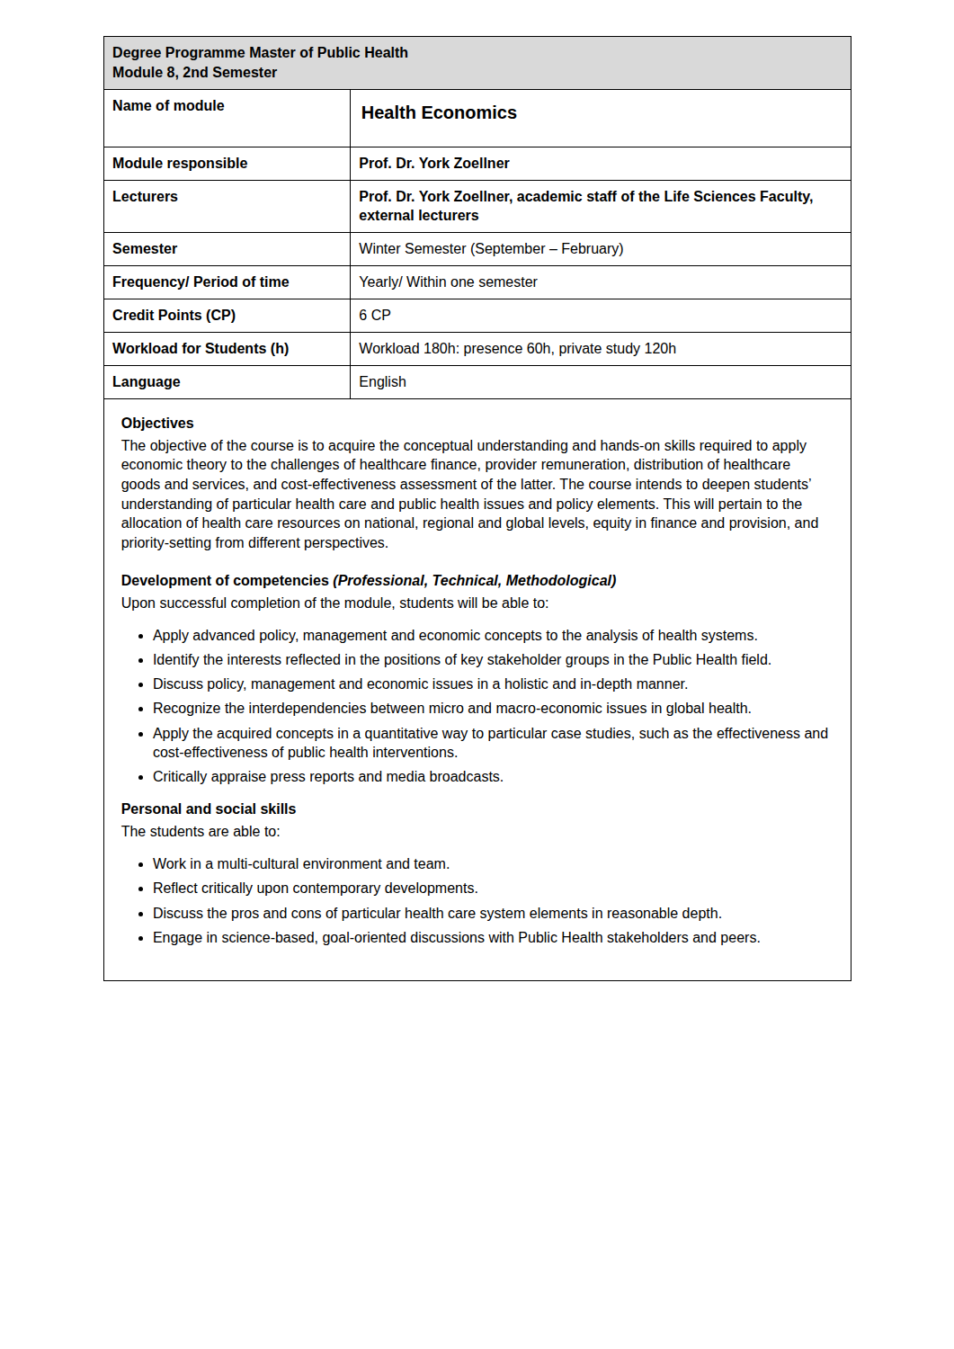| Degree Programme Master of Public Health Module 8, 2nd Semester |
| Name of module | Health Economics |
| Module responsible | Prof. Dr. York Zoellner |
| Lecturers | Prof. Dr. York Zoellner, academic staff of the Life Sciences Faculty, external lecturers |
| Semester | Winter Semester (September – February) |
| Frequency/ Period of time | Yearly/ Within one semester |
| Credit Points (CP) | 6 CP |
| Workload for Students (h) | Workload 180h: presence 60h, private study 120h |
| Language | English |
Objectives
The objective of the course is to acquire the conceptual understanding and hands-on skills required to apply economic theory to the challenges of healthcare finance, provider remuneration, distribution of healthcare goods and services, and cost-effectiveness assessment of the latter. The course intends to deepen students’ understanding of particular health care and public health issues and policy elements. This will pertain to the allocation of health care resources on national, regional and global levels, equity in finance and provision, and priority-setting from different perspectives.
Development of competencies (Professional, Technical, Methodological)
Upon successful completion of the module, students will be able to:
Apply advanced policy, management and economic concepts to the analysis of health systems.
Identify the interests reflected in the positions of key stakeholder groups in the Public Health field.
Discuss policy, management and economic issues in a holistic and in-depth manner.
Recognize the interdependencies between micro and macro-economic issues in global health.
Apply the acquired concepts in a quantitative way to particular case studies, such as the effectiveness and cost-effectiveness of public health interventions.
Critically appraise press reports and media broadcasts.
Personal and social skills
The students are able to:
Work in a multi-cultural environment and team.
Reflect critically upon contemporary developments.
Discuss the pros and cons of particular health care system elements in reasonable depth.
Engage in science-based, goal-oriented discussions with Public Health stakeholders and peers.